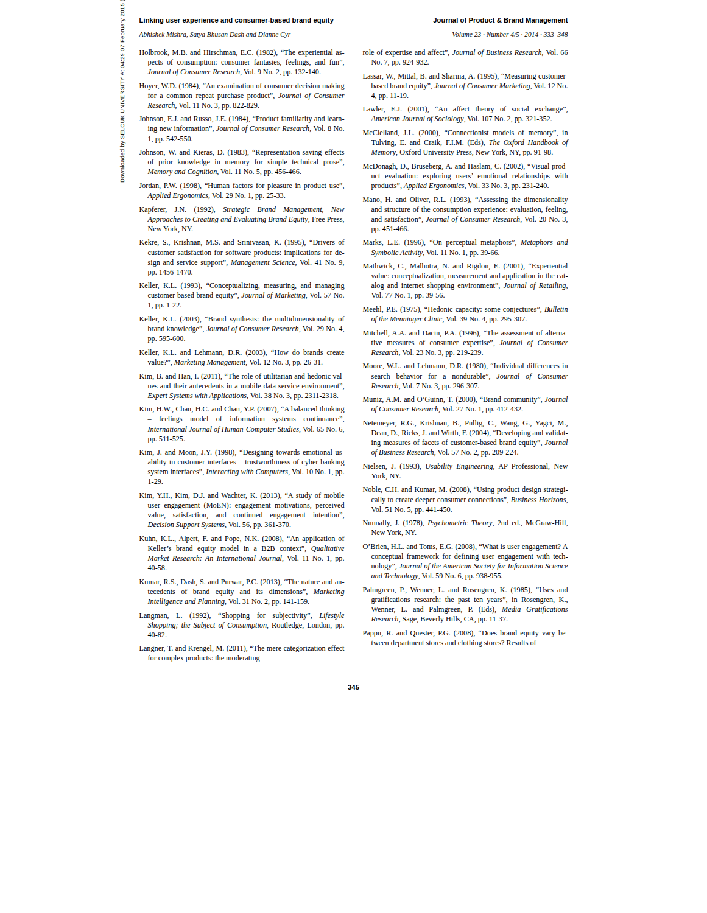Downloaded by SELCUK UNIVERSITY At 04:29 07 February 2015 (PT)
Linking user experience and consumer-based brand equity
Journal of Product & Brand Management
Abhishek Mishra, Satya Bhusan Dash and Dianne Cyr
Volume 23 · Number 4/5 · 2014 · 333–348
Holbrook, M.B. and Hirschman, E.C. (1982), “The experiential aspects of consumption: consumer fantasies, feelings, and fun”, Journal of Consumer Research, Vol. 9 No. 2, pp. 132-140.
Hoyer, W.D. (1984), “An examination of consumer decision making for a common repeat purchase product”, Journal of Consumer Research, Vol. 11 No. 3, pp. 822-829.
Johnson, E.J. and Russo, J.E. (1984), “Product familiarity and learning new information”, Journal of Consumer Research, Vol. 8 No. 1, pp. 542-550.
Johnson, W. and Kieras, D. (1983), “Representation-saving effects of prior knowledge in memory for simple technical prose”, Memory and Cognition, Vol. 11 No. 5, pp. 456-466.
Jordan, P.W. (1998), “Human factors for pleasure in product use”, Applied Ergonomics, Vol. 29 No. 1, pp. 25-33.
Kapferer, J.N. (1992), Strategic Brand Management, New Approaches to Creating and Evaluating Brand Equity, Free Press, New York, NY.
Kekre, S., Krishnan, M.S. and Srinivasan, K. (1995), “Drivers of customer satisfaction for software products: implications for design and service support”, Management Science, Vol. 41 No. 9, pp. 1456-1470.
Keller, K.L. (1993), “Conceptualizing, measuring, and managing customer-based brand equity”, Journal of Marketing, Vol. 57 No. 1, pp. 1-22.
Keller, K.L. (2003), “Brand synthesis: the multidimensionality of brand knowledge”, Journal of Consumer Research, Vol. 29 No. 4, pp. 595-600.
Keller, K.L. and Lehmann, D.R. (2003), “How do brands create value?”, Marketing Management, Vol. 12 No. 3, pp. 26-31.
Kim, B. and Han, I. (2011), “The role of utilitarian and hedonic values and their antecedents in a mobile data service environment”, Expert Systems with Applications, Vol. 38 No. 3, pp. 2311-2318.
Kim, H.W., Chan, H.C. and Chan, Y.P. (2007), “A balanced thinking – feelings model of information systems continuance”, International Journal of Human-Computer Studies, Vol. 65 No. 6, pp. 511-525.
Kim, J. and Moon, J.Y. (1998), “Designing towards emotional usability in customer interfaces – trustworthiness of cyber-banking system interfaces”, Interacting with Computers, Vol. 10 No. 1, pp. 1-29.
Kim, Y.H., Kim, D.J. and Wachter, K. (2013), “A study of mobile user engagement (MoEN): engagement motivations, perceived value, satisfaction, and continued engagement intention”, Decision Support Systems, Vol. 56, pp. 361-370.
Kuhn, K.L., Alpert, F. and Pope, N.K. (2008), “An application of Keller’s brand equity model in a B2B context”, Qualitative Market Research: An International Journal, Vol. 11 No. 1, pp. 40-58.
Kumar, R.S., Dash, S. and Purwar, P.C. (2013), “The nature and antecedents of brand equity and its dimensions”, Marketing Intelligence and Planning, Vol. 31 No. 2, pp. 141-159.
Langman, L. (1992), “Shopping for subjectivity”, Lifestyle Shopping; the Subject of Consumption, Routledge, London, pp. 40-82.
Langner, T. and Krengel, M. (2011), “The mere categorization effect for complex products: the moderating
role of expertise and affect”, Journal of Business Research, Vol. 66 No. 7, pp. 924-932.
Lassar, W., Mittal, B. and Sharma, A. (1995), “Measuring customer-based brand equity”, Journal of Consumer Marketing, Vol. 12 No. 4, pp. 11-19.
Lawler, E.J. (2001), “An affect theory of social exchange”, American Journal of Sociology, Vol. 107 No. 2, pp. 321-352.
McClelland, J.L. (2000), “Connectionist models of memory”, in Tulving, E. and Craik, F.I.M. (Eds), The Oxford Handbook of Memory, Oxford University Press, New York, NY, pp. 91-98.
McDonagh, D., Bruseberg, A. and Haslam, C. (2002), “Visual product evaluation: exploring users’ emotional relationships with products”, Applied Ergonomics, Vol. 33 No. 3, pp. 231-240.
Mano, H. and Oliver, R.L. (1993), “Assessing the dimensionality and structure of the consumption experience: evaluation, feeling, and satisfaction”, Journal of Consumer Research, Vol. 20 No. 3, pp. 451-466.
Marks, L.E. (1996), “On perceptual metaphors”, Metaphors and Symbolic Activity, Vol. 11 No. 1, pp. 39-66.
Mathwick, C., Malhotra, N. and Rigdon, E. (2001), “Experiential value: conceptualization, measurement and application in the catalog and internet shopping environment”, Journal of Retailing, Vol. 77 No. 1, pp. 39-56.
Meehl, P.E. (1975), “Hedonic capacity: some conjectures”, Bulletin of the Menninger Clinic, Vol. 39 No. 4, pp. 295-307.
Mitchell, A.A. and Dacin, P.A. (1996), “The assessment of alternative measures of consumer expertise”, Journal of Consumer Research, Vol. 23 No. 3, pp. 219-239.
Moore, W.L. and Lehmann, D.R. (1980), “Individual differences in search behavior for a nondurable”, Journal of Consumer Research, Vol. 7 No. 3, pp. 296-307.
Muniz, A.M. and O’Guinn, T. (2000), “Brand community”, Journal of Consumer Research, Vol. 27 No. 1, pp. 412-432.
Netemeyer, R.G., Krishnan, B., Pullig, C., Wang, G., Yagci, M., Dean, D., Ricks, J. and Wirth, F. (2004), “Developing and validating measures of facets of customer-based brand equity”, Journal of Business Research, Vol. 57 No. 2, pp. 209-224.
Nielsen, J. (1993), Usability Engineering, AP Professional, New York, NY.
Noble, C.H. and Kumar, M. (2008), “Using product design strategically to create deeper consumer connections”, Business Horizons, Vol. 51 No. 5, pp. 441-450.
Nunnally, J. (1978), Psychometric Theory, 2nd ed., McGraw-Hill, New York, NY.
O’Brien, H.L. and Toms, E.G. (2008), “What is user engagement? A conceptual framework for defining user engagement with technology”, Journal of the American Society for Information Science and Technology, Vol. 59 No. 6, pp. 938-955.
Palmgreen, P., Wenner, L. and Rosengren, K. (1985), “Uses and gratifications research: the past ten years”, in Rosengren, K., Wenner, L. and Palmgreen, P. (Eds), Media Gratifications Research, Sage, Beverly Hills, CA, pp. 11-37.
Pappu, R. and Quester, P.G. (2008), “Does brand equity vary between department stores and clothing stores? Results of
345